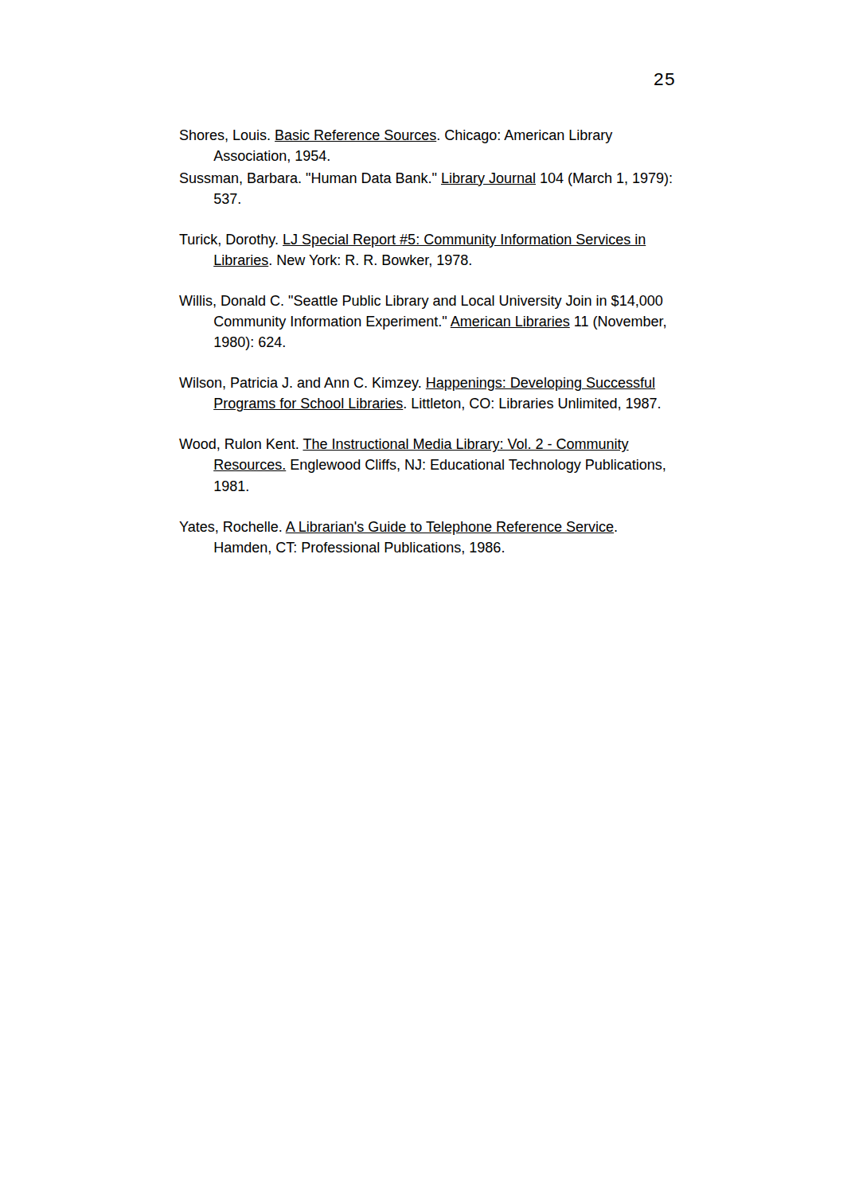25
Shores, Louis. Basic Reference Sources. Chicago: American Library Association, 1954.
Sussman, Barbara. "Human Data Bank." Library Journal 104 (March 1, 1979): 537.
Turick, Dorothy. LJ Special Report #5: Community Information Services in Libraries. New York: R. R. Bowker, 1978.
Willis, Donald C. "Seattle Public Library and Local University Join in $14,000 Community Information Experiment." American Libraries 11 (November, 1980): 624.
Wilson, Patricia J. and Ann C. Kimzey. Happenings: Developing Successful Programs for School Libraries. Littleton, CO: Libraries Unlimited, 1987.
Wood, Rulon Kent. The Instructional Media Library: Vol. 2 - Community Resources. Englewood Cliffs, NJ: Educational Technology Publications, 1981.
Yates, Rochelle. A Librarian's Guide to Telephone Reference Service. Hamden, CT: Professional Publications, 1986.